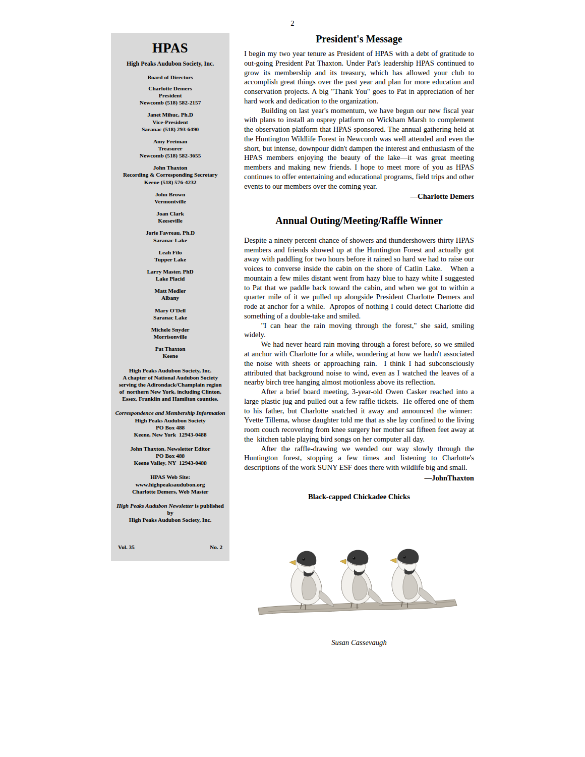2
HPAS
High Peaks Audubon Society, Inc.
Board of Directors
Charlotte Demers
President
Newcomb (518) 582-2157
Janet Mihuc, Ph.D
Vice-President
Saranac (518) 293-6490
Amy Freiman
Treasurer
Newcomb (518) 582-3655
John Thaxton
Recording & Corresponding Secretary
Keene (518) 576-4232
John Brown
Vermontville
Joan Clark
Keeseville
Jorie Favreau, Ph.D
Saranac Lake
Leah Filo
Tupper Lake
Larry Master, PhD
Lake Placid
Matt Medler
Albany
Mary O'Dell
Saranac Lake
Michele Snyder
Morrisonville
Pat Thaxton
Keene
High Peaks Audubon Society, Inc.
A chapter of National Audubon Society
serving the Adirondack/Champlain region
of northern New York, including Clinton,
Essex, Franklin and Hamilton counties.
Correspondence and Membership Information
High Peaks Audubon Society
PO Box 488
Keene, New York 12943-0488
John Thaxton, Newsletter Editor
PO Box 488
Keene Valley, NY 12943-0488
HPAS Web Site: www.highpeaksaudubon.org
Charlotte Demers, Web Master
High Peaks Audubon Newsletter is published by
High Peaks Audubon Society, Inc.
Vol. 35 No. 2
President's Message
I begin my two year tenure as President of HPAS with a debt of gratitude to out-going President Pat Thaxton. Under Pat's leadership HPAS continued to grow its membership and its treasury, which has allowed your club to accomplish great things over the past year and plan for more education and conservation projects. A big "Thank You" goes to Pat in appreciation of her hard work and dedication to the organization.
Building on last year's momentum, we have begun our new fiscal year with plans to install an osprey platform on Wickham Marsh to complement the observation platform that HPAS sponsored. The annual gathering held at the Huntington Wildlife Forest in Newcomb was well attended and even the short, but intense, downpour didn't dampen the interest and enthusiasm of the HPAS members enjoying the beauty of the lake—it was great meeting members and making new friends. I hope to meet more of you as HPAS continues to offer entertaining and educational programs, field trips and other events to our members over the coming year.
—Charlotte Demers
Annual Outing/Meeting/Raffle Winner
Despite a ninety percent chance of showers and thundershowers thirty HPAS members and friends showed up at the Huntington Forest and actually got away with paddling for two hours before it rained so hard we had to raise our voices to converse inside the cabin on the shore of Catlin Lake. When a mountain a few miles distant went from hazy blue to hazy white I suggested to Pat that we paddle back toward the cabin, and when we got to within a quarter mile of it we pulled up alongside President Charlotte Demers and rode at anchor for a while. Apropos of nothing I could detect Charlotte did something of a double-take and smiled.
"I can hear the rain moving through the forest," she said, smiling widely.
We had never heard rain moving through a forest before, so we smiled at anchor with Charlotte for a while, wondering at how we hadn't associated the noise with sheets or approaching rain. I think I had subconsciously attributed that background noise to wind, even as I watched the leaves of a nearby birch tree hanging almost motionless above its reflection.
After a brief board meeting, 3-year-old Owen Casker reached into a large plastic jug and pulled out a few raffle tickets. He offered one of them to his father, but Charlotte snatched it away and announced the winner: Yvette Tillema, whose daughter told me that as she lay confined to the living room couch recovering from knee surgery her mother sat fifteen feet away at the kitchen table playing bird songs on her computer all day.
After the raffle-drawing we wended our way slowly through the Huntington forest, stopping a few times and listening to Charlotte's descriptions of the work SUNY ESF does there with wildlife big and small.
—JohnThaxton
Black-capped Chickadee Chicks
Susan Cassevaugh